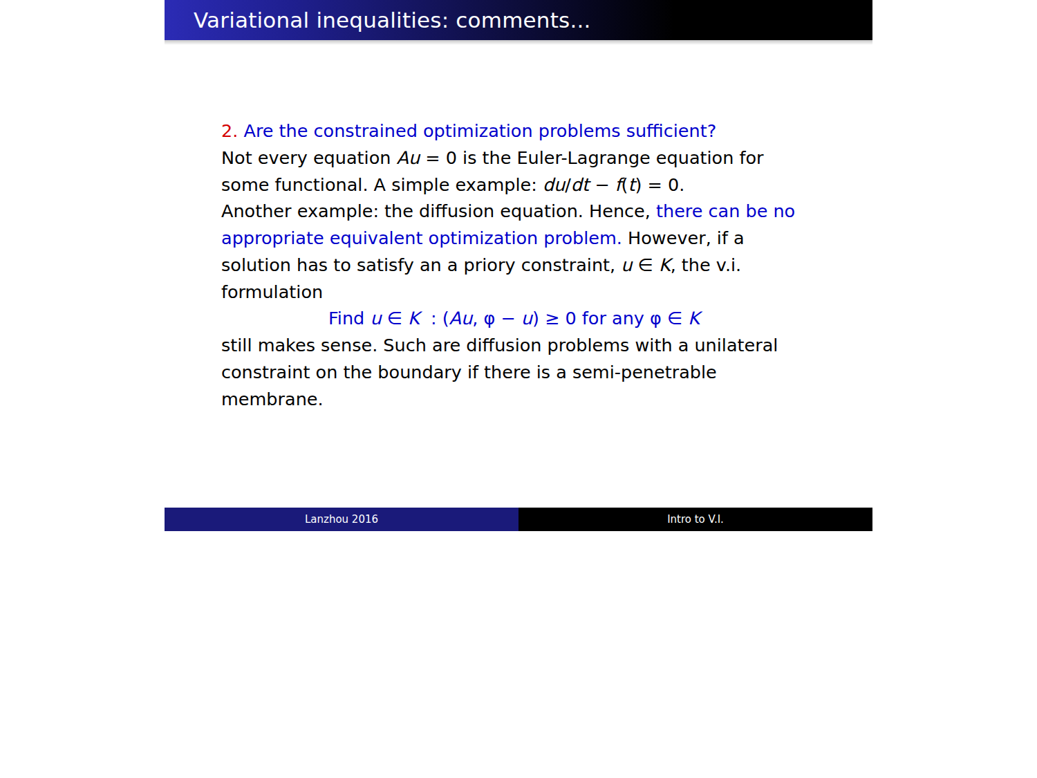Variational inequalities: comments...
2. Are the constrained optimization problems sufficient?
Not every equation Au = 0 is the Euler-Lagrange equation for some functional. A simple example: du/dt − f(t) = 0.
Another example: the diffusion equation. Hence, there can be no appropriate equivalent optimization problem. However, if a solution has to satisfy an a priory constraint, u ∈ K, the v.i. formulation
Find u ∈ K : (Au, φ − u) ≥ 0 for any φ ∈ K
still makes sense. Such are diffusion problems with a unilateral constraint on the boundary if there is a semi-penetrable membrane.
Lanzhou 2016
Intro to V.I.